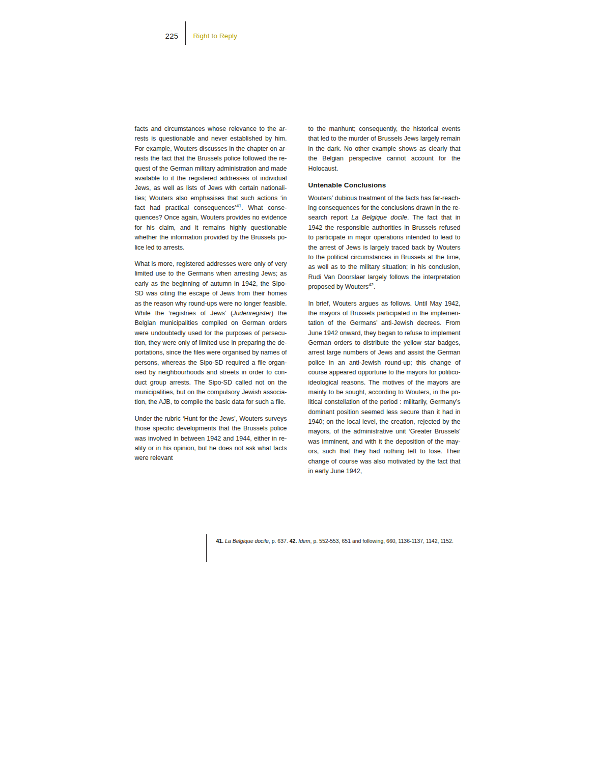225 Right to Reply
facts and circumstances whose relevance to the arrests is questionable and never established by him. For example, Wouters discusses in the chapter on arrests the fact that the Brussels police followed the request of the German military administration and made available to it the registered addresses of individual Jews, as well as lists of Jews with certain nationalities; Wouters also emphasises that such actions ‘in fact had practical consequences’41. What consequences? Once again, Wouters provides no evidence for his claim, and it remains highly questionable whether the information provided by the Brussels police led to arrests.
What is more, registered addresses were only of very limited use to the Germans when arresting Jews; as early as the beginning of autumn in 1942, the Sipo-SD was citing the escape of Jews from their homes as the reason why round-ups were no longer feasible. While the ‘registries of Jews’ (Judenregister) the Belgian municipalities compiled on German orders were undoubtedly used for the purposes of persecution, they were only of limited use in preparing the deportations, since the files were organised by names of persons, whereas the Sipo-SD required a file organised by neighbourhoods and streets in order to conduct group arrests. The Sipo-SD called not on the municipalities, but on the compulsory Jewish association, the AJB, to compile the basic data for such a file.
Under the rubric ‘Hunt for the Jews’, Wouters surveys those specific developments that the Brussels police was involved in between 1942 and 1944, either in reality or in his opinion, but he does not ask what facts were relevant
to the manhunt; consequently, the historical events that led to the murder of Brussels Jews largely remain in the dark. No other example shows as clearly that the Belgian perspective cannot account for the Holocaust.
Untenable Conclusions
Wouters’ dubious treatment of the facts has far-reaching consequences for the conclusions drawn in the research report La Belgique docile. The fact that in 1942 the responsible authorities in Brussels refused to participate in major operations intended to lead to the arrest of Jews is largely traced back by Wouters to the political circumstances in Brussels at the time, as well as to the military situation; in his conclusion, Rudi Van Doorslaer largely follows the interpretation proposed by Wouters42.
In brief, Wouters argues as follows. Until May 1942, the mayors of Brussels participated in the implementation of the Germans’ anti-Jewish decrees. From June 1942 onward, they began to refuse to implement German orders to distribute the yellow star badges, arrest large numbers of Jews and assist the German police in an anti-Jewish round-up; this change of course appeared opportune to the mayors for politico-ideological reasons. The motives of the mayors are mainly to be sought, according to Wouters, in the political constellation of the period : militarily, Germany’s dominant position seemed less secure than it had in 1940; on the local level, the creation, rejected by the mayors, of the administrative unit ‘Greater Brussels’ was imminent, and with it the deposition of the mayors, such that they had nothing left to lose. Their change of course was also motivated by the fact that in early June 1942,
41. La Belgique docile, p. 637. 42. Idem, p. 552-553, 651 and following, 660, 1136-1137, 1142, 1152.